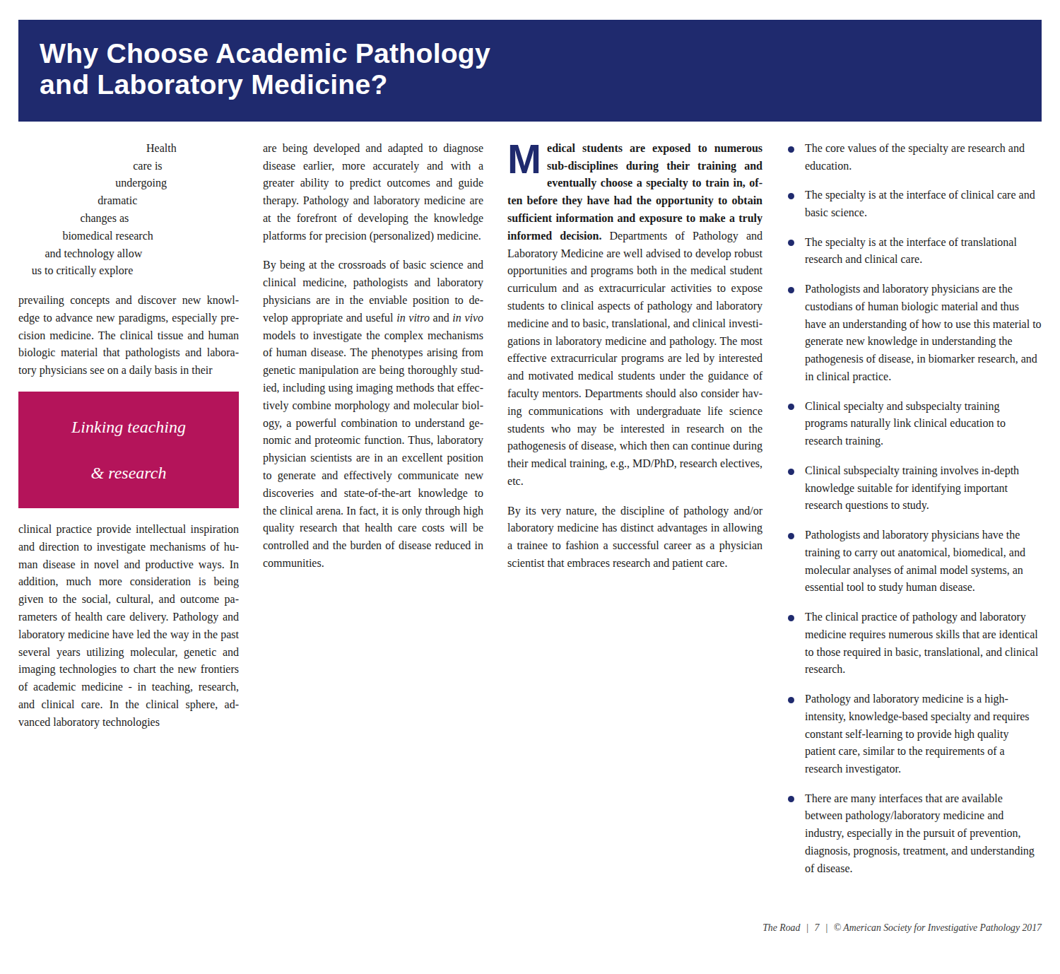Why Choose Academic Pathology
and Laboratory Medicine?
Health care is undergoing dramatic changes as biomedical research and technology allow us to critically explore
prevailing concepts and discover new knowledge to advance new paradigms, especially precision medicine. The clinical tissue and human biologic material that pathologists and laboratory physicians see on a daily basis in their
Linking teaching
& research
clinical practice provide intellectual inspiration and direction to investigate mechanisms of human disease in novel and productive ways. In addition, much more consideration is being given to the social, cultural, and outcome parameters of health care delivery. Pathology and laboratory medicine have led the way in the past several years utilizing molecular, genetic and imaging technologies to chart the new frontiers of academic medicine - in teaching, research, and clinical care. In the clinical sphere, advanced laboratory technologies
are being developed and adapted to diagnose disease earlier, more accurately and with a greater ability to predict outcomes and guide therapy. Pathology and laboratory medicine are at the forefront of developing the knowledge platforms for precision (personalized) medicine.
By being at the crossroads of basic science and clinical medicine, pathologists and laboratory physicians are in the enviable position to develop appropriate and useful in vitro and in vivo models to investigate the complex mechanisms of human disease. The phenotypes arising from genetic manipulation are being thoroughly studied, including using imaging methods that effectively combine morphology and molecular biology, a powerful combination to understand genomic and proteomic function. Thus, laboratory physician scientists are in an excellent position to generate and effectively communicate new discoveries and state-of-the-art knowledge to the clinical arena. In fact, it is only through high quality research that health care costs will be controlled and the burden of disease reduced in communities.
Medical students are exposed to numerous sub-disciplines during their training and eventually choose a specialty to train in, often before they have had the opportunity to obtain sufficient information and exposure to make a truly informed decision. Departments of Pathology and Laboratory Medicine are well advised to develop robust opportunities and programs both in the medical student curriculum and as extracurricular activities to expose students to clinical aspects of pathology and laboratory medicine and to basic, translational, and clinical investigations in laboratory medicine and pathology. The most effective extracurricular programs are led by interested and motivated medical students under the guidance of faculty mentors. Departments should also consider having communications with undergraduate life science students who may be interested in research on the pathogenesis of disease, which then can continue during their medical training, e.g., MD/PhD, research electives, etc.
By its very nature, the discipline of pathology and/or laboratory medicine has distinct advantages in allowing a trainee to fashion a successful career as a physician scientist that embraces research and patient care.
The core values of the specialty are research and education.
The specialty is at the interface of clinical care and basic science.
The specialty is at the interface of translational research and clinical care.
Pathologists and laboratory physicians are the custodians of human biologic material and thus have an understanding of how to use this material to generate new knowledge in understanding the pathogenesis of disease, in biomarker research, and in clinical practice.
Clinical specialty and subspecialty training programs naturally link clinical education to research training.
Clinical subspecialty training involves in-depth knowledge suitable for identifying important research questions to study.
Pathologists and laboratory physicians have the training to carry out anatomical, biomedical, and molecular analyses of animal model systems, an essential tool to study human disease.
The clinical practice of pathology and laboratory medicine requires numerous skills that are identical to those required in basic, translational, and clinical research.
Pathology and laboratory medicine is a high-intensity, knowledge-based specialty and requires constant self-learning to provide high quality patient care, similar to the requirements of a research investigator.
There are many interfaces that are available between pathology/laboratory medicine and industry, especially in the pursuit of prevention, diagnosis, prognosis, treatment, and understanding of disease.
The Road | 7 | © American Society for Investigative Pathology 2017